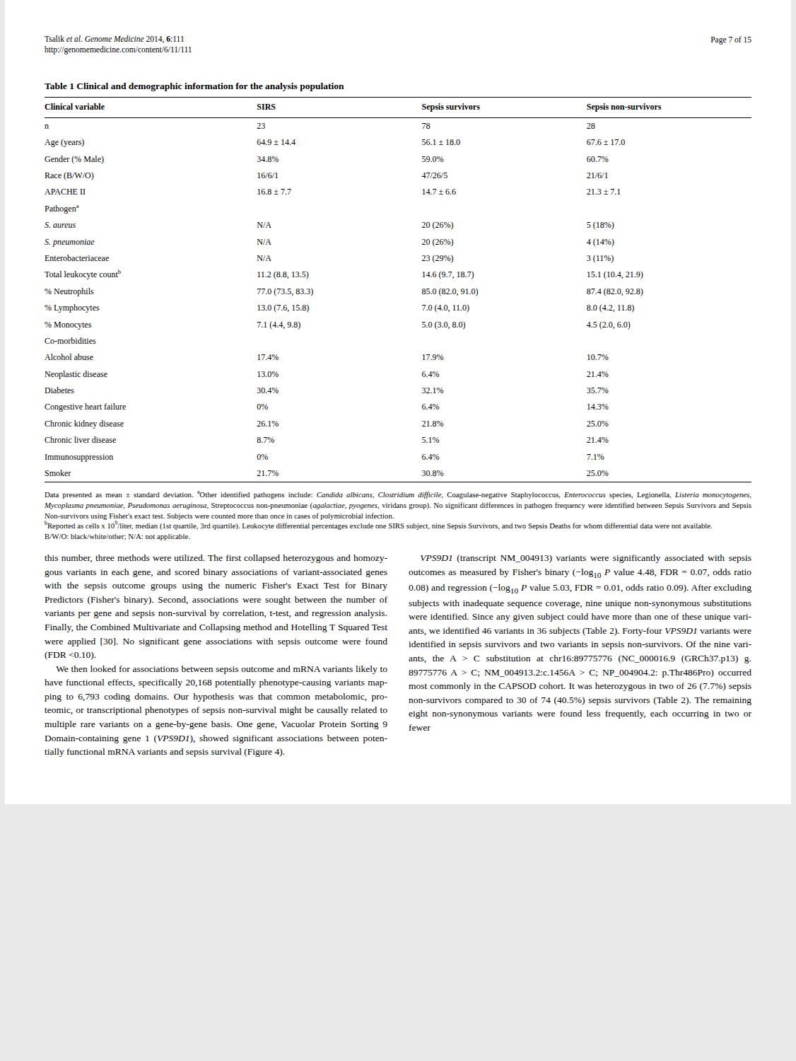Tsalik et al. Genome Medicine 2014, 6:111
http://genomemedicine.com/content/6/11/111
Page 7 of 15
Table 1 Clinical and demographic information for the analysis population
| Clinical variable | SIRS | Sepsis survivors | Sepsis non-survivors |
| --- | --- | --- | --- |
| n | 23 | 78 | 28 |
| Age (years) | 64.9 ± 14.4 | 56.1 ± 18.0 | 67.6 ± 17.0 |
| Gender (% Male) | 34.8% | 59.0% | 60.7% |
| Race (B/W/O) | 16/6/1 | 47/26/5 | 21/6/1 |
| APACHE II | 16.8 ± 7.7 | 14.7 ± 6.6 | 21.3 ± 7.1 |
| Pathogen a | | | |
| S. aureus | N/A | 20 (26%) | 5 (18%) |
| S. pneumoniae | N/A | 20 (26%) | 4 (14%) |
| Enterobacteriaceae | N/A | 23 (29%) | 3 (11%) |
| Total leukocyte count b | 11.2 (8.8, 13.5) | 14.6 (9.7, 18.7) | 15.1 (10.4, 21.9) |
| % Neutrophils | 77.0 (73.5, 83.3) | 85.0 (82.0, 91.0) | 87.4 (82.0, 92.8) |
| % Lymphocytes | 13.0 (7.6, 15.8) | 7.0 (4.0, 11.0) | 8.0 (4.2, 11.8) |
| % Monocytes | 7.1 (4.4, 9.8) | 5.0 (3.0, 8.0) | 4.5 (2.0, 6.0) |
| Co-morbidities | | | |
| Alcohol abuse | 17.4% | 17.9% | 10.7% |
| Neoplastic disease | 13.0% | 6.4% | 21.4% |
| Diabetes | 30.4% | 32.1% | 35.7% |
| Congestive heart failure | 0% | 6.4% | 14.3% |
| Chronic kidney disease | 26.1% | 21.8% | 25.0% |
| Chronic liver disease | 8.7% | 5.1% | 21.4% |
| Immunosuppression | 0% | 6.4% | 7.1% |
| Smoker | 21.7% | 30.8% | 25.0% |
Data presented as mean ± standard deviation. aOther identified pathogens include: Candida albicans, Clostridium difficile, Coagulase-negative Staphylococcus, Enterococcus species, Legionella, Listeria monocytogenes, Mycoplasma pneumoniae, Pseudomonas aeruginosa, Streptococcus non-pneumoniae (agalactiae, pyogenes, viridans group). No significant differences in pathogen frequency were identified between Sepsis Survivors and Sepsis Non-survivors using Fisher's exact test. Subjects were counted more than once in cases of polymicrobial infection.
bReported as cells x 109/liter, median (1st quartile, 3rd quartile). Leukocyte differential percentages exclude one SIRS subject, nine Sepsis Survivors, and two Sepsis Deaths for whom differential data were not available.
B/W/O: black/white/other; N/A: not applicable.
this number, three methods were utilized. The first collapsed heterozygous and homozygous variants in each gene, and scored binary associations of variant-associated genes with the sepsis outcome groups using the numeric Fisher's Exact Test for Binary Predictors (Fisher's binary). Second, associations were sought between the number of variants per gene and sepsis non-survival by correlation, t-test, and regression analysis. Finally, the Combined Multivariate and Collapsing method and Hotelling T Squared Test were applied [30]. No significant gene associations with sepsis outcome were found (FDR <0.10).
We then looked for associations between sepsis outcome and mRNA variants likely to have functional effects, specifically 20,168 potentially phenotype-causing variants mapping to 6,793 coding domains. Our hypothesis was that common metabolomic, proteomic, or transcriptional phenotypes of sepsis non-survival might be causally related to multiple rare variants on a gene-by-gene basis. One gene, Vacuolar Protein Sorting 9 Domain-containing gene 1 (VPS9D1), showed significant associations between potentially functional mRNA variants and sepsis survival (Figure 4).
VPS9D1 (transcript NM_004913) variants were significantly associated with sepsis outcomes as measured by Fisher's binary (−log10 P value 4.48, FDR = 0.07, odds ratio 0.08) and regression (−log10 P value 5.03, FDR = 0.01, odds ratio 0.09). After excluding subjects with inadequate sequence coverage, nine unique non-synonymous substitutions were identified. Since any given subject could have more than one of these unique variants, we identified 46 variants in 36 subjects (Table 2). Forty-four VPS9D1 variants were identified in sepsis survivors and two variants in sepsis non-survivors. Of the nine variants, the A > C substitution at chr16:89775776 (NC_000016.9 (GRCh37.p13) g. 89775776 A > C; NM_004913.2:c.1456A > C; NP_004904.2: p.Thr486Pro) occurred most commonly in the CAPSOD cohort. It was heterozygous in two of 26 (7.7%) sepsis non-survivors compared to 30 of 74 (40.5%) sepsis survivors (Table 2). The remaining eight non-synonymous variants were found less frequently, each occurring in two or fewer